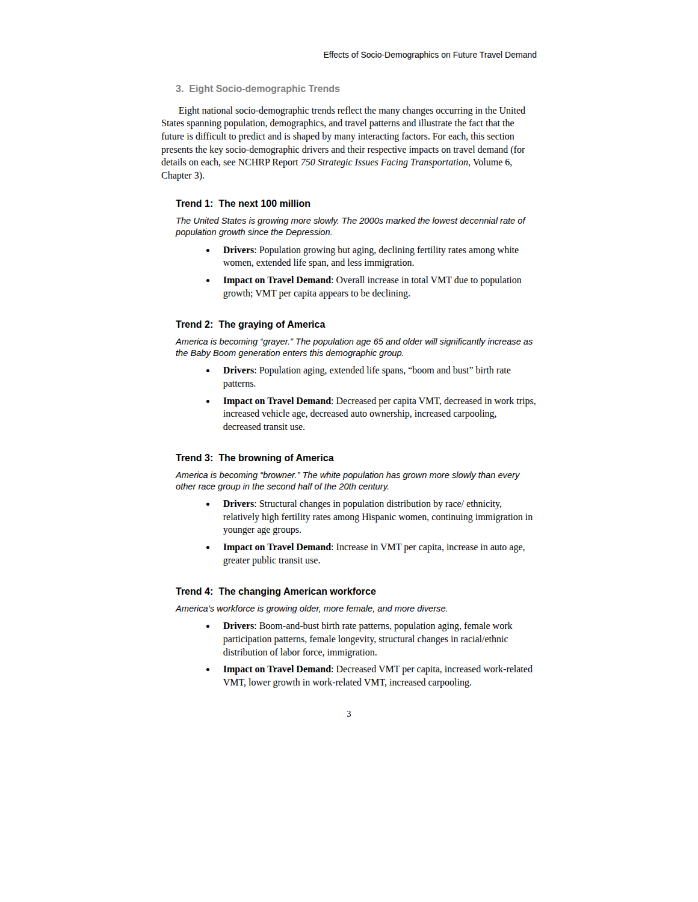Effects of Socio-Demographics on Future Travel Demand
3. Eight Socio-demographic Trends
Eight national socio-demographic trends reflect the many changes occurring in the United States spanning population, demographics, and travel patterns and illustrate the fact that the future is difficult to predict and is shaped by many interacting factors. For each, this section presents the key socio-demographic drivers and their respective impacts on travel demand (for details on each, see NCHRP Report 750 Strategic Issues Facing Transportation, Volume 6, Chapter 3).
Trend 1: The next 100 million
The United States is growing more slowly. The 2000s marked the lowest decennial rate of population growth since the Depression.
Drivers: Population growing but aging, declining fertility rates among white women, extended life span, and less immigration.
Impact on Travel Demand: Overall increase in total VMT due to population growth; VMT per capita appears to be declining.
Trend 2: The graying of America
America is becoming “grayer.” The population age 65 and older will significantly increase as the Baby Boom generation enters this demographic group.
Drivers: Population aging, extended life spans, “boom and bust” birth rate patterns.
Impact on Travel Demand: Decreased per capita VMT, decreased in work trips, increased vehicle age, decreased auto ownership, increased carpooling, decreased transit use.
Trend 3: The browning of America
America is becoming “browner.” The white population has grown more slowly than every other race group in the second half of the 20th century.
Drivers: Structural changes in population distribution by race/ ethnicity, relatively high fertility rates among Hispanic women, continuing immigration in younger age groups.
Impact on Travel Demand: Increase in VMT per capita, increase in auto age, greater public transit use.
Trend 4: The changing American workforce
America’s workforce is growing older, more female, and more diverse.
Drivers: Boom-and-bust birth rate patterns, population aging, female work participation patterns, female longevity, structural changes in racial/ethnic distribution of labor force, immigration.
Impact on Travel Demand: Decreased VMT per capita, increased work-related VMT, lower growth in work-related VMT, increased carpooling.
3